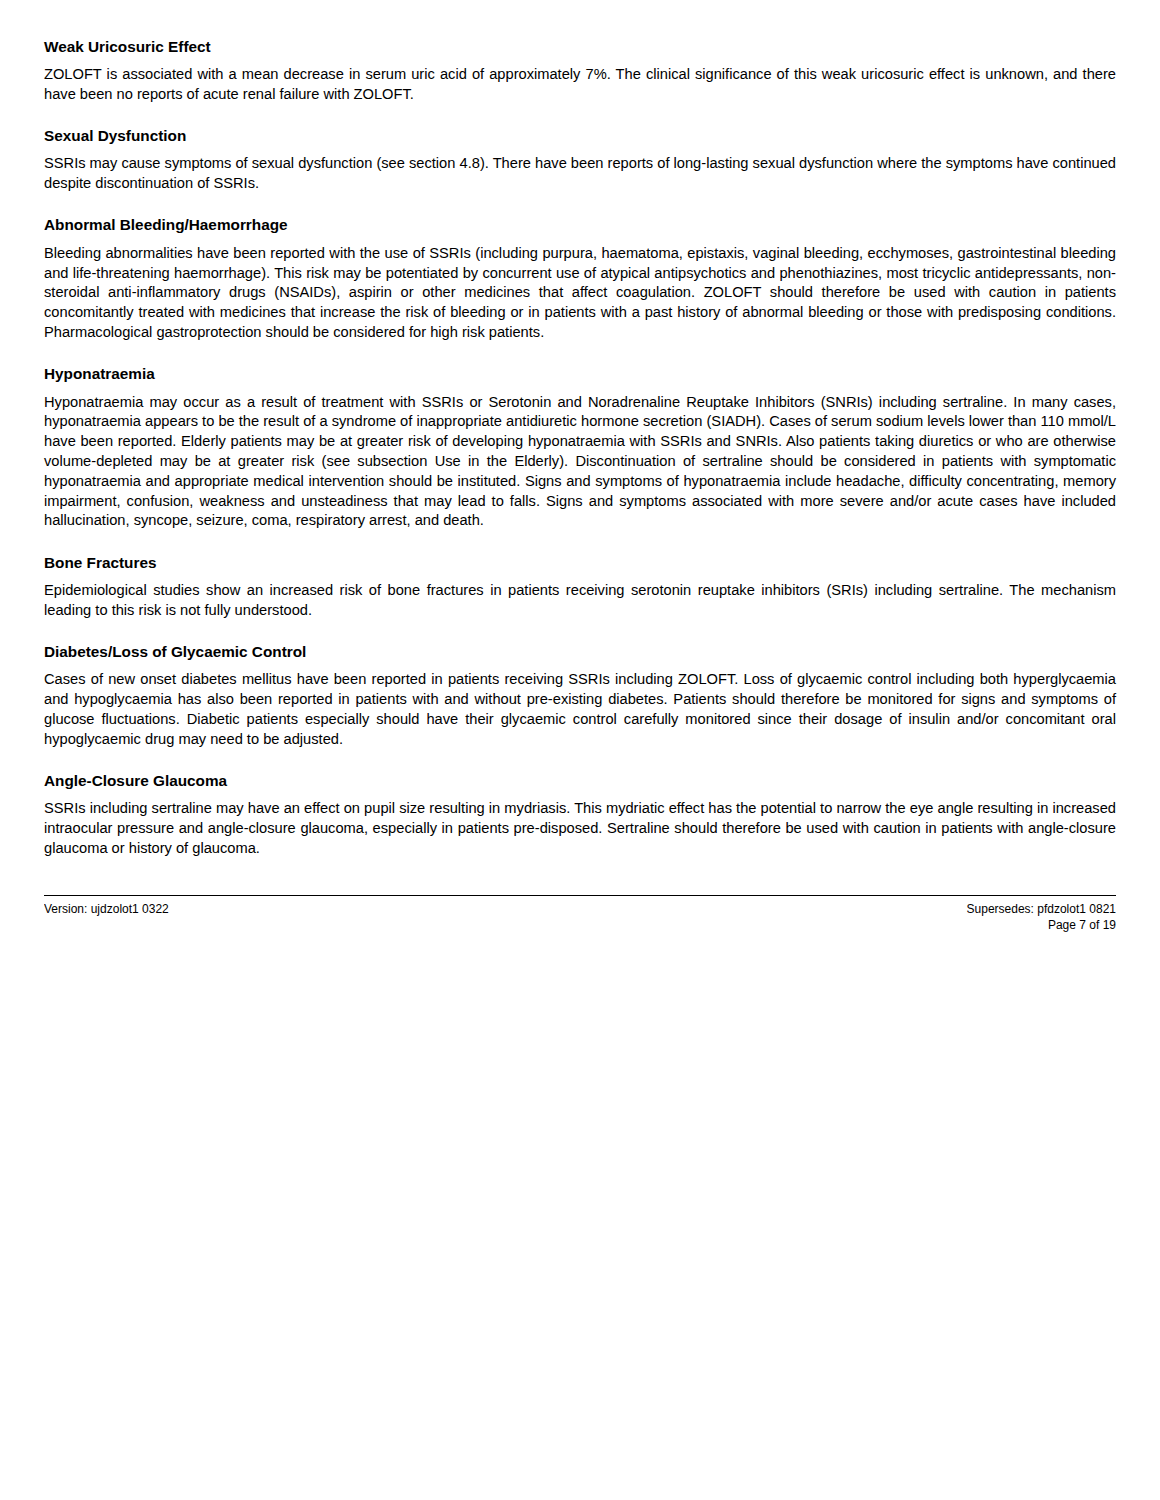Weak Uricosuric Effect
ZOLOFT is associated with a mean decrease in serum uric acid of approximately 7%. The clinical significance of this weak uricosuric effect is unknown, and there have been no reports of acute renal failure with ZOLOFT.
Sexual Dysfunction
SSRIs may cause symptoms of sexual dysfunction (see section 4.8). There have been reports of long-lasting sexual dysfunction where the symptoms have continued despite discontinuation of SSRIs.
Abnormal Bleeding/Haemorrhage
Bleeding abnormalities have been reported with the use of SSRIs (including purpura, haematoma, epistaxis, vaginal bleeding, ecchymoses, gastrointestinal bleeding and life-threatening haemorrhage). This risk may be potentiated by concurrent use of atypical antipsychotics and phenothiazines, most tricyclic antidepressants, non-steroidal anti-inflammatory drugs (NSAIDs), aspirin or other medicines that affect coagulation. ZOLOFT should therefore be used with caution in patients concomitantly treated with medicines that increase the risk of bleeding or in patients with a past history of abnormal bleeding or those with predisposing conditions. Pharmacological gastroprotection should be considered for high risk patients.
Hyponatraemia
Hyponatraemia may occur as a result of treatment with SSRIs or Serotonin and Noradrenaline Reuptake Inhibitors (SNRIs) including sertraline. In many cases, hyponatraemia appears to be the result of a syndrome of inappropriate antidiuretic hormone secretion (SIADH). Cases of serum sodium levels lower than 110 mmol/L have been reported. Elderly patients may be at greater risk of developing hyponatraemia with SSRIs and SNRIs. Also patients taking diuretics or who are otherwise volume-depleted may be at greater risk (see subsection Use in the Elderly). Discontinuation of sertraline should be considered in patients with symptomatic hyponatraemia and appropriate medical intervention should be instituted. Signs and symptoms of hyponatraemia include headache, difficulty concentrating, memory impairment, confusion, weakness and unsteadiness that may lead to falls. Signs and symptoms associated with more severe and/or acute cases have included hallucination, syncope, seizure, coma, respiratory arrest, and death.
Bone Fractures
Epidemiological studies show an increased risk of bone fractures in patients receiving serotonin reuptake inhibitors (SRIs) including sertraline. The mechanism leading to this risk is not fully understood.
Diabetes/Loss of Glycaemic Control
Cases of new onset diabetes mellitus have been reported in patients receiving SSRIs including ZOLOFT. Loss of glycaemic control including both hyperglycaemia and hypoglycaemia has also been reported in patients with and without pre-existing diabetes. Patients should therefore be monitored for signs and symptoms of glucose fluctuations. Diabetic patients especially should have their glycaemic control carefully monitored since their dosage of insulin and/or concomitant oral hypoglycaemic drug may need to be adjusted.
Angle-Closure Glaucoma
SSRIs including sertraline may have an effect on pupil size resulting in mydriasis. This mydriatic effect has the potential to narrow the eye angle resulting in increased intraocular pressure and angle-closure glaucoma, especially in patients pre-disposed. Sertraline should therefore be used with caution in patients with angle-closure glaucoma or history of glaucoma.
Version: ujdzolot1 0322
Supersedes: pfdzolot1 0821
Page 7 of 19